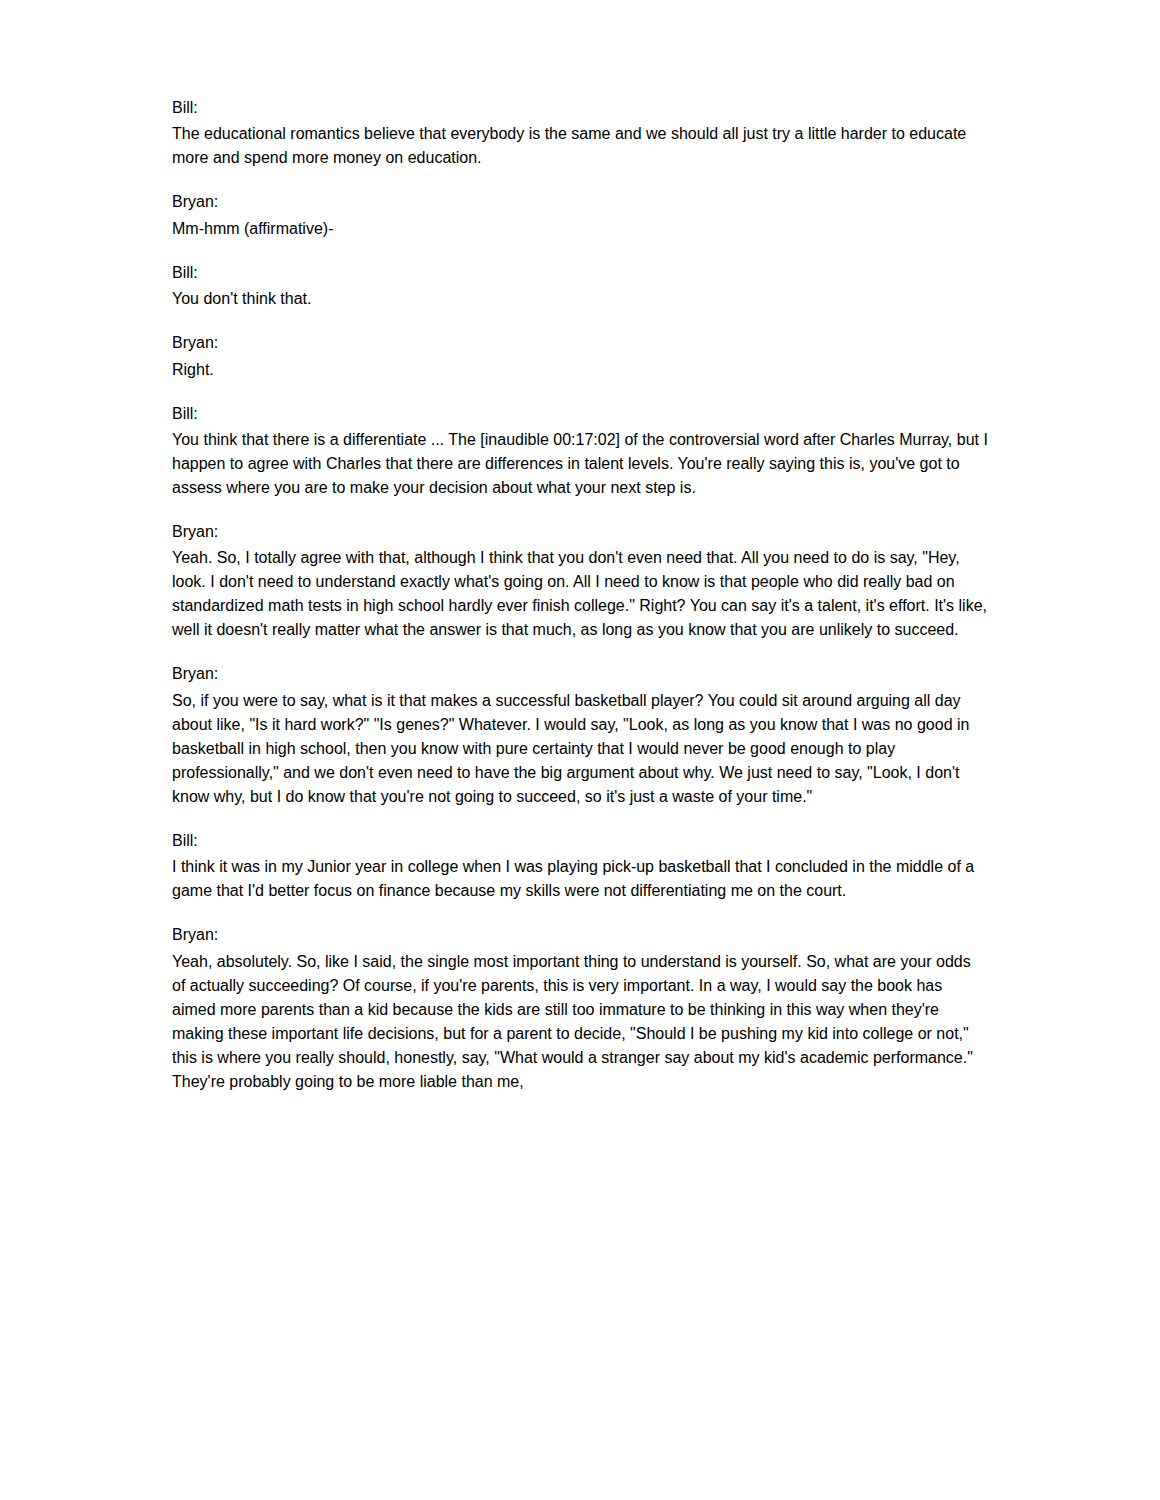Bill:
The educational romantics believe that everybody is the same and we should all just try a little harder to educate more and spend more money on education.
Bryan:
Mm-hmm (affirmative)-
Bill:
You don't think that.
Bryan:
Right.
Bill:
You think that there is a differentiate ... The [inaudible 00:17:02] of the controversial word after Charles Murray, but I happen to agree with Charles that there are differences in talent levels. You're really saying this is, you've got to assess where you are to make your decision about what your next step is.
Bryan:
Yeah. So, I totally agree with that, although I think that you don't even need that. All you need to do is say, "Hey, look. I don't need to understand exactly what's going on. All I need to know is that people who did really bad on standardized math tests in high school hardly ever finish college." Right? You can say it's a talent, it's effort. It's like, well it doesn't really matter what the answer is that much, as long as you know that you are unlikely to succeed.
Bryan:
So, if you were to say, what is it that makes a successful basketball player? You could sit around arguing all day about like, "Is it hard work?" "Is genes?" Whatever. I would say, "Look, as long as you know that I was no good in basketball in high school, then you know with pure certainty that I would never be good enough to play professionally," and we don't even need to have the big argument about why. We just need to say, "Look, I don't know why, but I do know that you're not going to succeed, so it's just a waste of your time."
Bill:
I think it was in my Junior year in college when I was playing pick-up basketball that I concluded in the middle of a game that I'd better focus on finance because my skills were not differentiating me on the court.
Bryan:
Yeah, absolutely. So, like I said, the single most important thing to understand is yourself. So, what are your odds of actually succeeding? Of course, if you're parents, this is very important. In a way, I would say the book has aimed more parents than a kid because the kids are still too immature to be thinking in this way when they're making these important life decisions, but for a parent to decide, "Should I be pushing my kid into college or not," this is where you really should, honestly, say, "What would a stranger say about my kid's academic performance." They're probably going to be more liable than me,